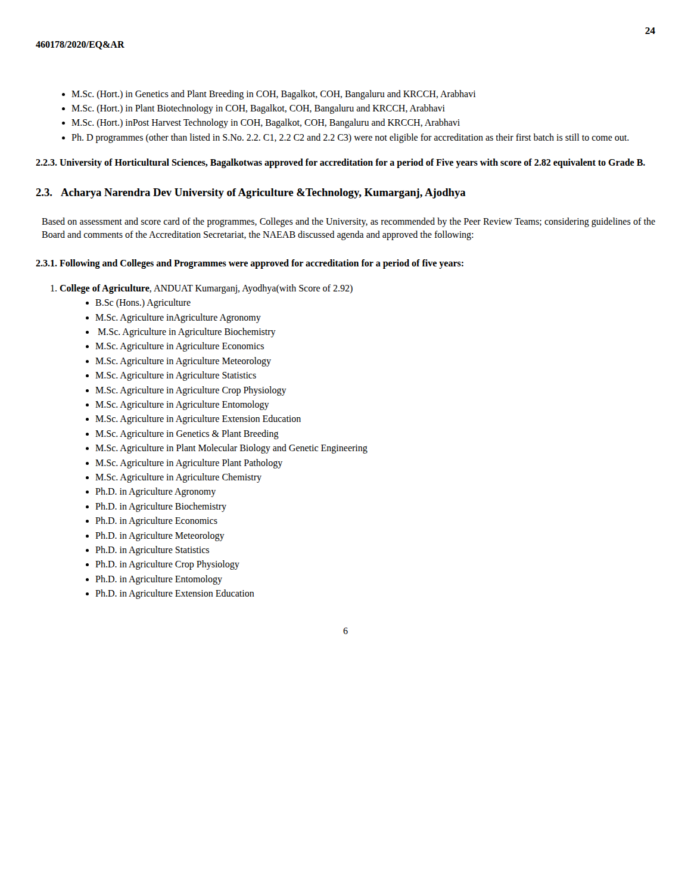24
460178/2020/EQ&AR
M.Sc. (Hort.) in Genetics and Plant Breeding in COH, Bagalkot, COH, Bangaluru and KRCCH, Arabhavi
M.Sc. (Hort.) in Plant Biotechnology in COH, Bagalkot, COH, Bangaluru and KRCCH, Arabhavi
M.Sc. (Hort.) inPost Harvest Technology in COH, Bagalkot, COH, Bangaluru and KRCCH, Arabhavi
Ph. D programmes (other than listed in S.No. 2.2. C1, 2.2 C2 and 2.2 C3) were not eligible for accreditation as their first batch is still to come out.
2.2.3. University of Horticultural Sciences, Bagalkotwas approved for accreditation for a period of Five years with score of 2.82 equivalent to Grade B.
2.3. Acharya Narendra Dev University of Agriculture &Technology, Kumarganj, Ajodhya
Based on assessment and score card of the programmes, Colleges and the University, as recommended by the Peer Review Teams; considering guidelines of the Board and comments of the Accreditation Secretariat, the NAEAB discussed agenda and approved the following:
2.3.1. Following and Colleges and Programmes were approved for accreditation for a period of five years:
College of Agriculture, ANDUAT Kumarganj, Ayodhya(with Score of 2.92)
B.Sc (Hons.) Agriculture
M.Sc. Agriculture inAgriculture Agronomy
M.Sc. Agriculture in Agriculture Biochemistry
M.Sc. Agriculture in Agriculture Economics
M.Sc. Agriculture in Agriculture Meteorology
M.Sc. Agriculture in Agriculture Statistics
M.Sc. Agriculture in Agriculture Crop Physiology
M.Sc. Agriculture in Agriculture Entomology
M.Sc. Agriculture in Agriculture Extension Education
M.Sc. Agriculture in Genetics & Plant Breeding
M.Sc. Agriculture in Plant Molecular Biology and Genetic Engineering
M.Sc. Agriculture in Agriculture Plant Pathology
M.Sc. Agriculture in Agriculture Chemistry
Ph.D. in Agriculture Agronomy
Ph.D. in Agriculture Biochemistry
Ph.D. in Agriculture Economics
Ph.D. in Agriculture Meteorology
Ph.D. in Agriculture Statistics
Ph.D. in Agriculture Crop Physiology
Ph.D. in Agriculture Entomology
Ph.D. in Agriculture Extension Education
6